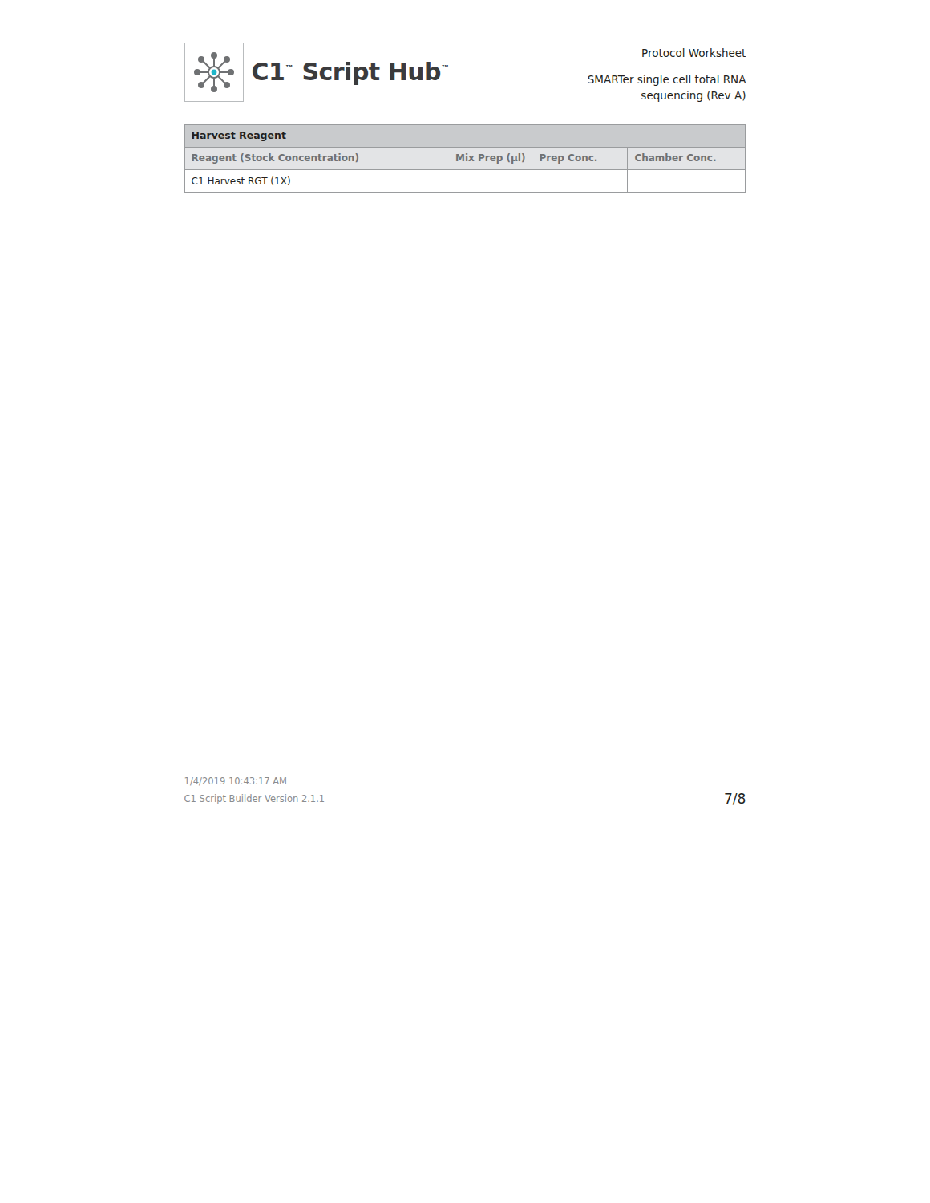C1™ Script Hub™
Protocol Worksheet
SMARTer single cell total RNA
sequencing (Rev A)
Harvest Reagent
| Reagent (Stock Concentration) | Mix Prep (µl) | Prep Conc. | Chamber Conc. |
| --- | --- | --- | --- |
| C1 Harvest RGT (1X) | | | |
1/4/2019 10:43:17 AM
C1 Script Builder Version 2.1.1
7/8